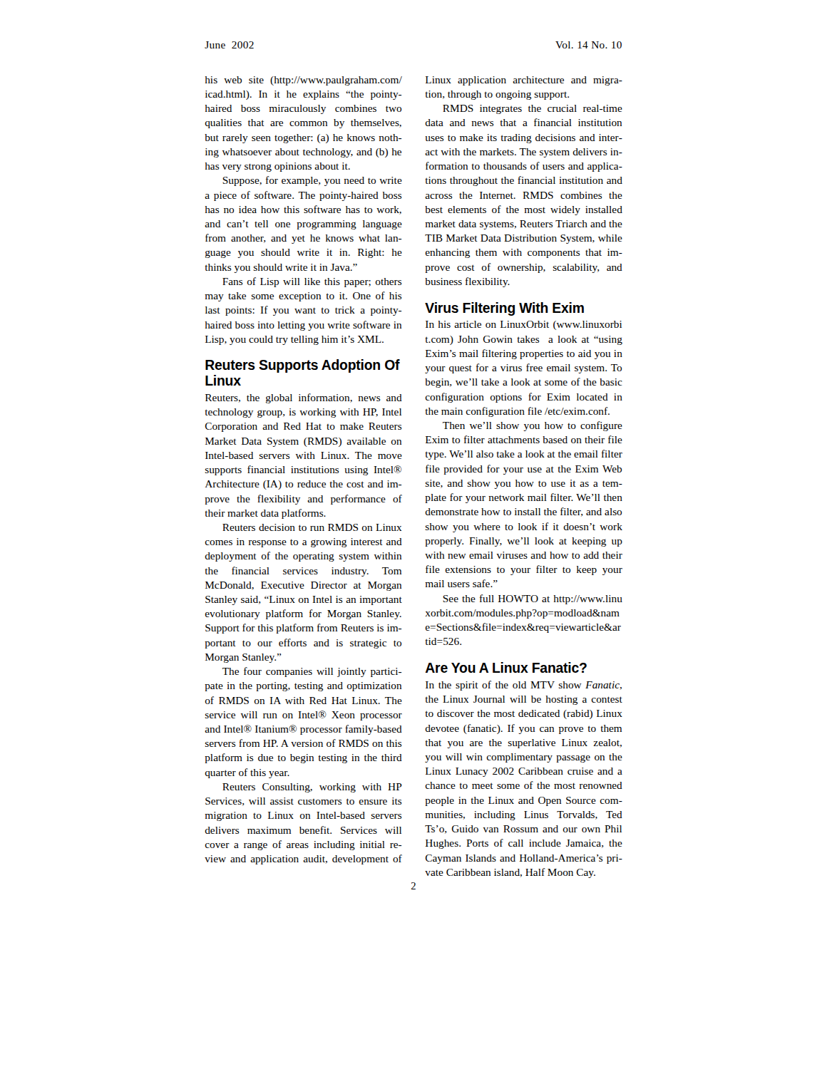June 2002
Vol. 14 No. 10
his web site (http://www.paulgraham.com/icad.html). In it he explains “the pointy-haired boss miraculously combines two qualities that are common by themselves, but rarely seen together: (a) he knows nothing whatsoever about technology, and (b) he has very strong opinions about it.
Suppose, for example, you need to write a piece of software. The pointy-haired boss has no idea how this software has to work, and can’t tell one programming language from another, and yet he knows what language you should write it in. Right: he thinks you should write it in Java.”
Fans of Lisp will like this paper; others may take some exception to it. One of his last points: If you want to trick a pointy-haired boss into letting you write software in Lisp, you could try telling him it’s XML.
Reuters Supports Adoption Of Linux
Reuters, the global information, news and technology group, is working with HP, Intel Corporation and Red Hat to make Reuters Market Data System (RMDS) available on Intel-based servers with Linux. The move supports financial institutions using Intel® Architecture (IA) to reduce the cost and improve the flexibility and performance of their market data platforms.
Reuters decision to run RMDS on Linux comes in response to a growing interest and deployment of the operating system within the financial services industry. Tom McDonald, Executive Director at Morgan Stanley said, “Linux on Intel is an important evolutionary platform for Morgan Stanley. Support for this platform from Reuters is important to our efforts and is strategic to Morgan Stanley.”
The four companies will jointly participate in the porting, testing and optimization of RMDS on IA with Red Hat Linux. The service will run on Intel® Xeon processor and Intel® Itanium® processor family-based servers from HP. A version of RMDS on this platform is due to begin testing in the third quarter of this year.
Reuters Consulting, working with HP Services, will assist customers to ensure its migration to Linux on Intel-based servers delivers maximum benefit. Services will cover a range of areas including initial review and application audit, development of Linux application architecture and migration, through to ongoing support.
RMDS integrates the crucial real-time data and news that a financial institution uses to make its trading decisions and interact with the markets. The system delivers information to thousands of users and applications throughout the financial institution and across the Internet. RMDS combines the best elements of the most widely installed market data systems, Reuters Triarch and the TIB Market Data Distribution System, while enhancing them with components that improve cost of ownership, scalability, and business flexibility.
Virus Filtering With Exim
In his article on LinuxOrbit (www.linuxorbit.com) John Gowin takes a look at “using Exim’s mail filtering properties to aid you in your quest for a virus free email system. To begin, we’ll take a look at some of the basic configuration options for Exim located in the main configuration file /etc/exim.conf.
Then we’ll show you how to configure Exim to filter attachments based on their file type. We’ll also take a look at the email filter file provided for your use at the Exim Web site, and show you how to use it as a template for your network mail filter. We’ll then demonstrate how to install the filter, and also show you where to look if it doesn’t work properly. Finally, we’ll look at keeping up with new email viruses and how to add their file extensions to your filter to keep your mail users safe.”
See the full HOWTO at http://www.linuxorbit.com/modules.php?op=modload&name=Sections&file=index&req=viewarticle&artid=526.
Are You A Linux Fanatic?
In the spirit of the old MTV show Fanatic, the Linux Journal will be hosting a contest to discover the most dedicated (rabid) Linux devotee (fanatic). If you can prove to them that you are the superlative Linux zealot, you will win complimentary passage on the Linux Lunacy 2002 Caribbean cruise and a chance to meet some of the most renowned people in the Linux and Open Source communities, including Linus Torvalds, Ted Ts’o, Guido van Rossum and our own Phil Hughes. Ports of call include Jamaica, the Cayman Islands and Holland-America’s private Caribbean island, Half Moon Cay.
2